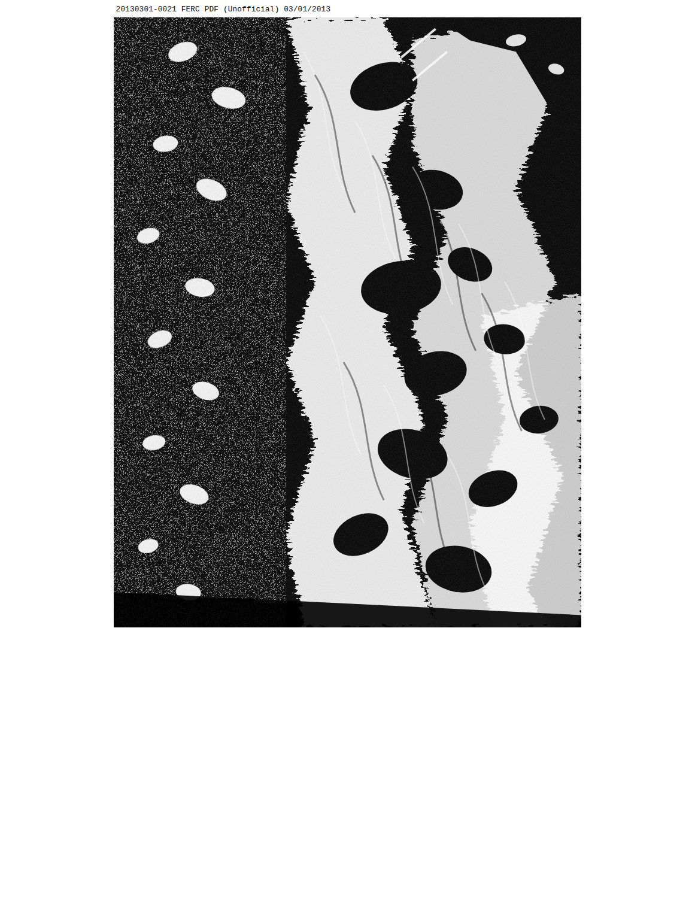20130301-0021 FERC PDF (Unofficial) 03/01/2013